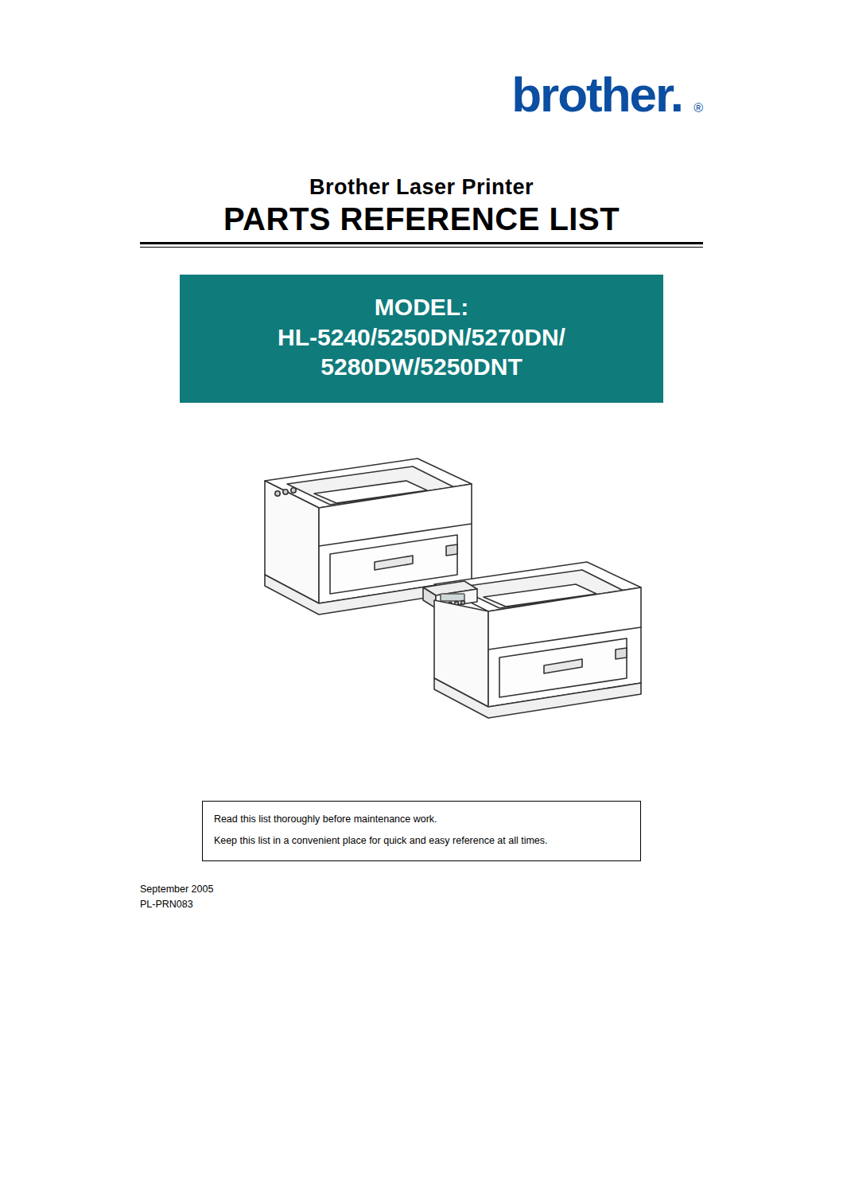brother.®
Brother Laser Printer
PARTS REFERENCE LIST
MODEL:
HL-5240/5250DN/5270DN/
5280DW/5250DNT
Read this list thoroughly before maintenance work.
Keep this list in a convenient place for quick and easy reference at all times.
September 2005
PL-PRN083